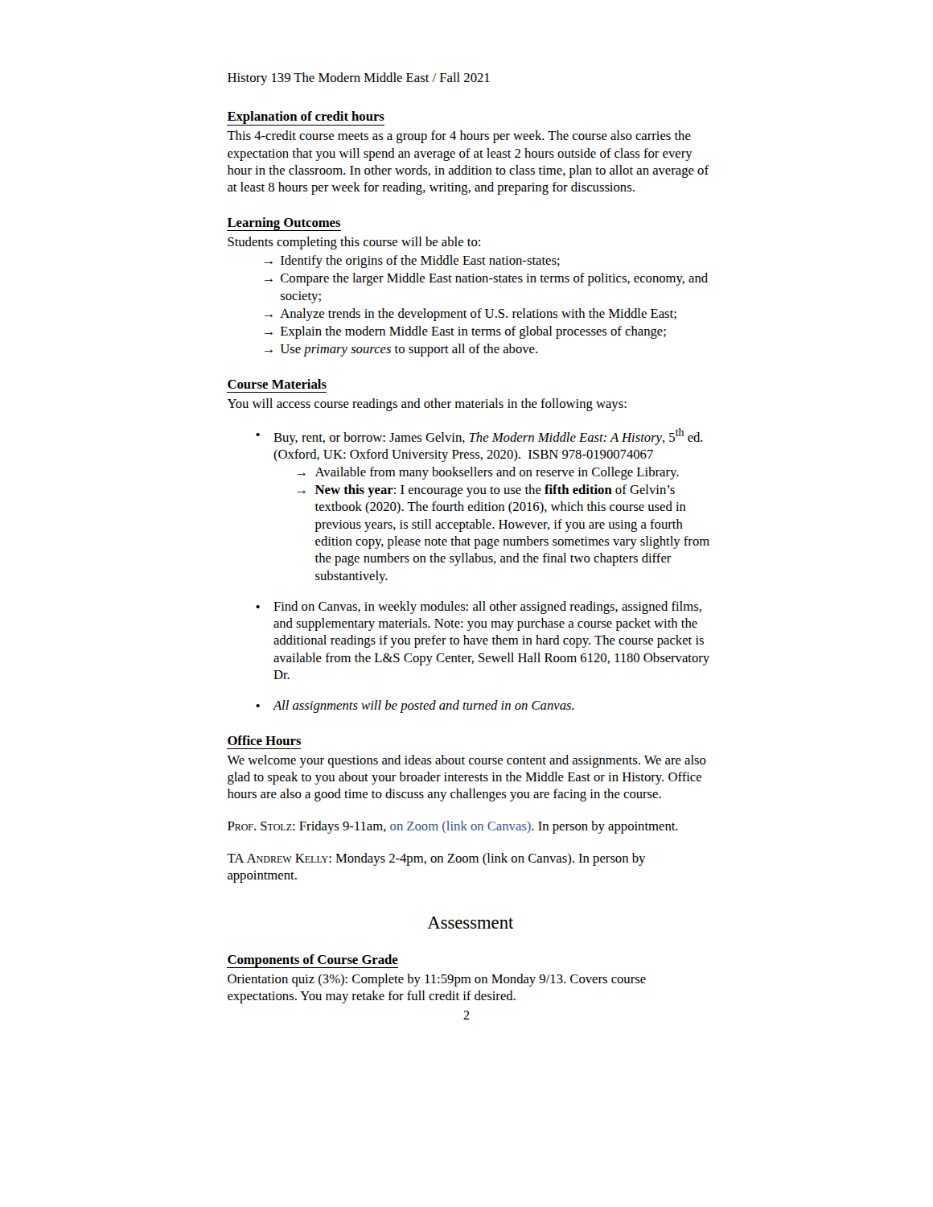History 139 The Modern Middle East / Fall 2021
Explanation of credit hours
This 4-credit course meets as a group for 4 hours per week. The course also carries the expectation that you will spend an average of at least 2 hours outside of class for every hour in the classroom. In other words, in addition to class time, plan to allot an average of at least 8 hours per week for reading, writing, and preparing for discussions.
Learning Outcomes
Students completing this course will be able to:
Identify the origins of the Middle East nation-states;
Compare the larger Middle East nation-states in terms of politics, economy, and society;
Analyze trends in the development of U.S. relations with the Middle East;
Explain the modern Middle East in terms of global processes of change;
Use primary sources to support all of the above.
Course Materials
You will access course readings and other materials in the following ways:
Buy, rent, or borrow: James Gelvin, The Modern Middle East: A History, 5th ed. (Oxford, UK: Oxford University Press, 2020). ISBN 978-0190074067
Available from many booksellers and on reserve in College Library.
New this year: I encourage you to use the fifth edition of Gelvin’s textbook (2020). The fourth edition (2016), which this course used in previous years, is still acceptable. However, if you are using a fourth edition copy, please note that page numbers sometimes vary slightly from the page numbers on the syllabus, and the final two chapters differ substantively.
Find on Canvas, in weekly modules: all other assigned readings, assigned films, and supplementary materials. Note: you may purchase a course packet with the additional readings if you prefer to have them in hard copy. The course packet is available from the L&S Copy Center, Sewell Hall Room 6120, 1180 Observatory Dr.
All assignments will be posted and turned in on Canvas.
Office Hours
We welcome your questions and ideas about course content and assignments. We are also glad to speak to you about your broader interests in the Middle East or in History. Office hours are also a good time to discuss any challenges you are facing in the course.
Prof. Stolz: Fridays 9-11am, on Zoom (link on Canvas). In person by appointment.
TA Andrew Kelly: Mondays 2-4pm, on Zoom (link on Canvas). In person by appointment.
Assessment
Components of Course Grade
Orientation quiz (3%): Complete by 11:59pm on Monday 9/13. Covers course expectations. You may retake for full credit if desired.
2